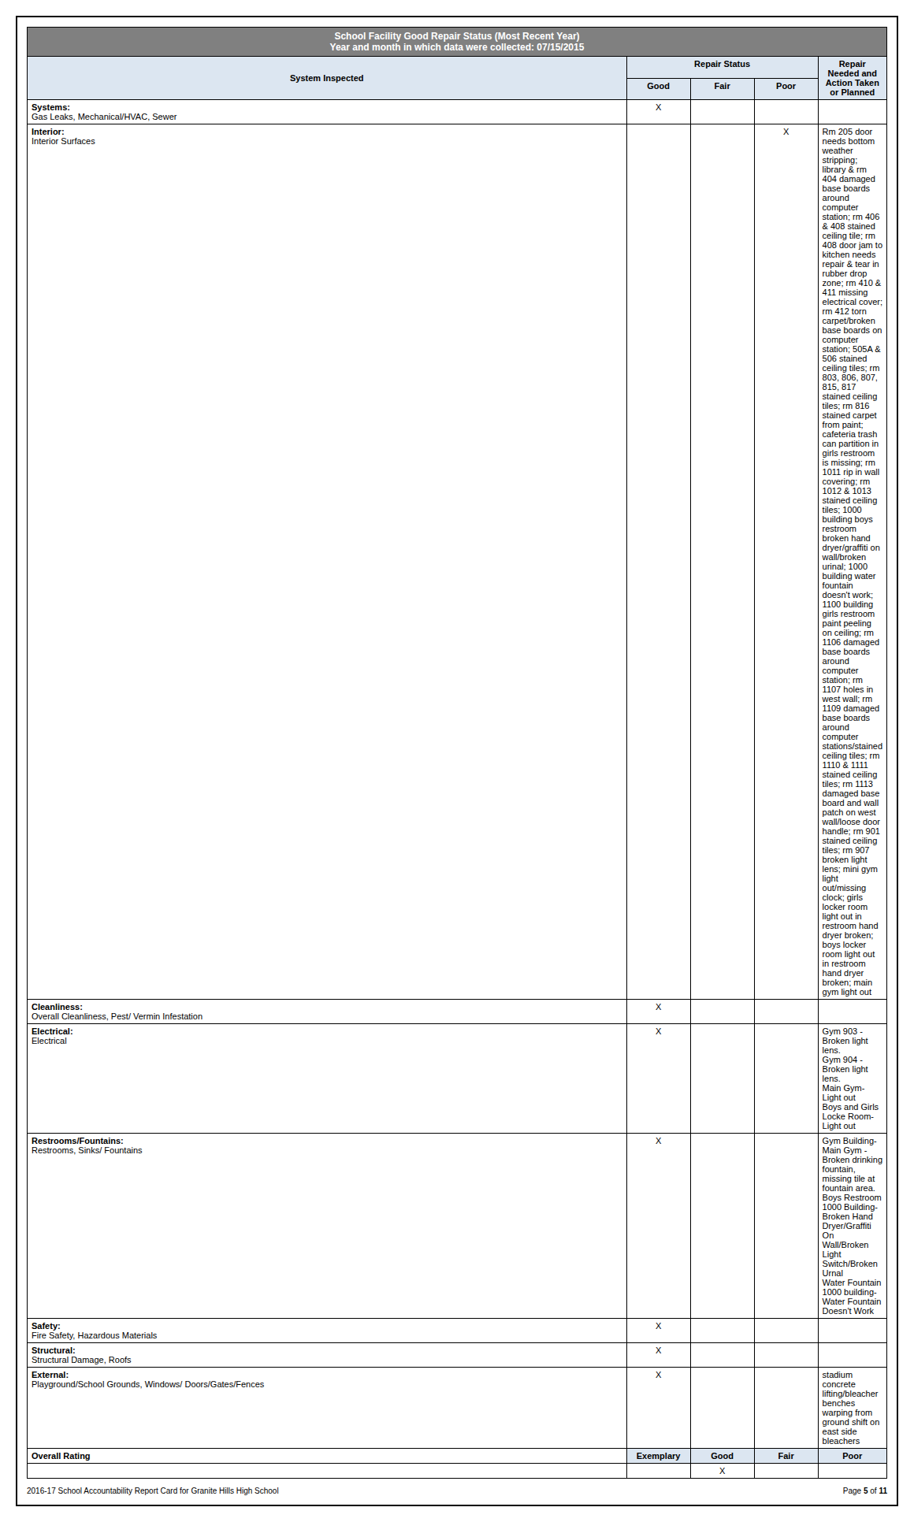| School Facility Good Repair Status (Most Recent Year) Year and month in which data were collected: 07/15/2015 |
| System Inspected | Repair Status | Repair Needed and Action Taken or Planned |
| Good | Fair | Poor |
| Systems: Gas Leaks, Mechanical/HVAC, Sewer | X | | | |
| Interior: Interior Surfaces | | | X | Rm 205 door needs bottom weather stripping; library & rm 404 damaged base boards around computer station; rm 406 & 408 stained ceiling tile; rm 408 door jam to kitchen needs repair & tear in rubber drop zone; rm 410 & 411 missing electrical cover; rm 412 torn carpet/broken base boards on computer station; 505A & 506 stained ceiling tiles; rm 803, 806, 807, 815, 817 stained ceiling tiles; rm 816 stained carpet from paint; cafeteria trash can partition in girls restroom is missing; rm 1011 rip in wall covering; rm 1012 & 1013 stained ceiling tiles; 1000 building boys restroom broken hand dryer/graffiti on wall/broken urinal; 1000 building water fountain doesn't work; 1100 building girls restroom paint peeling on ceiling; rm 1106 damaged base boards around computer station; rm 1107 holes in west wall; rm 1109 damaged base boards around computer stations/stained ceiling tiles; rm 1110 & 1111 stained ceiling tiles; rm 1113 damaged base board and wall patch on west wall/loose door handle; rm 901 stained ceiling tiles; rm 907 broken light lens; mini gym light out/missing clock; girls locker room light out in restroom hand dryer broken; boys locker room light out in restroom hand dryer broken; main gym light out |
| Cleanliness: Overall Cleanliness, Pest/ Vermin Infestation | X | | | |
| Electrical: Electrical | X | | | Gym 903 - Broken light lens. Gym 904 - Broken light lens. Main Gym- Light out Boys and Girls Locke Room- Light out |
| Restrooms/Fountains: Restrooms, Sinks/ Fountains | X | | | Gym Building- Main Gym - Broken drinking fountain, missing tile at fountain area. Boys Restroom 1000 Building- Broken Hand Dryer/Graffiti On Wall/Broken Light Switch/Broken Urnal Water Fountain 1000 building- Water Fountain Doesn't Work |
| Safety: Fire Safety, Hazardous Materials | X | | | |
| Structural: Structural Damage, Roofs | X | | | |
| External: Playground/School Grounds, Windows/ Doors/Gates/Fences | X | | | stadium concrete lifting/bleacher benches warping from ground shift on east side bleachers |
| Overall Rating | Exemplary | Good | Fair | Poor |
| | | X | | |
2016-17 School Accountability Report Card for Granite Hills High School Page 5 of 11